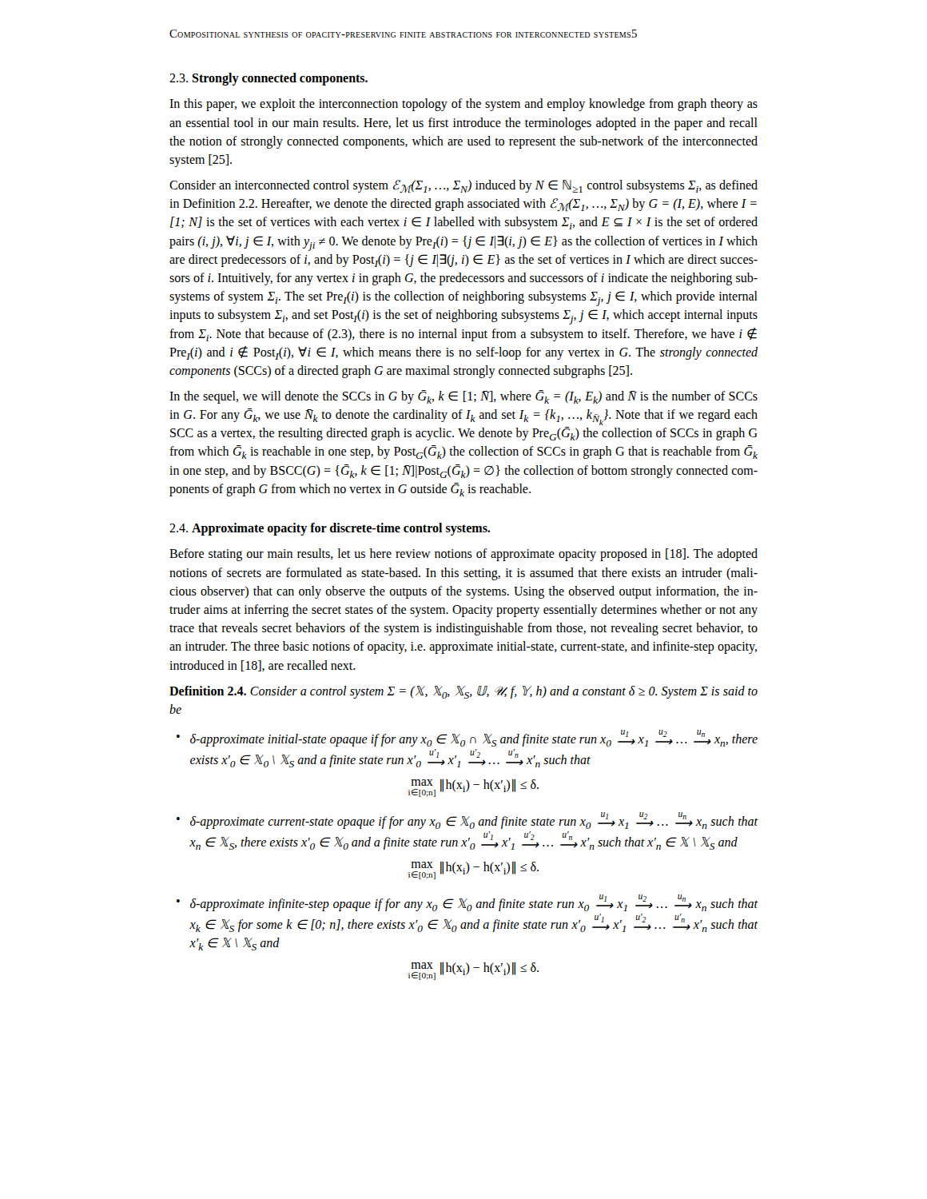Compositional synthesis of opacity-preserving finite abstractions for interconnected systems5
2.3. Strongly connected components.
In this paper, we exploit the interconnection topology of the system and employ knowledge from graph theory as an essential tool in our main results. Here, let us first introduce the terminologes adopted in the paper and recall the notion of strongly connected components, which are used to represent the sub-network of the interconnected system [25].
Consider an interconnected control system ℰℳ(Σ1, …, ΣN) induced by N ∈ ℕ≥1 control subsystems Σi, as defined in Definition 2.2. Hereafter, we denote the directed graph associated with ℰℳ(Σ1, …, ΣN) by G = (I, E), where I = [1; N] is the set of vertices with each vertex i ∈ I labelled with subsystem Σi, and E ⊆ I × I is the set of ordered pairs (i, j), ∀i, j ∈ I, with yji ≠ 0. We denote by PreI(i) = {j ∈ I|∃(i, j) ∈ E} as the collection of vertices in I which are direct predecessors of i, and by PostI(i) = {j ∈ I|∃(j, i) ∈ E} as the set of vertices in I which are direct successors of i. Intuitively, for any vertex i in graph G, the predecessors and successors of i indicate the neighboring subsystems of system Σi. The set PreI(i) is the collection of neighboring subsystems Σj, j ∈ I, which provide internal inputs to subsystem Σi, and set PostI(i) is the set of neighboring subsystems Σj, j ∈ I, which accept internal inputs from Σi. Note that because of (2.3), there is no internal input from a subsystem to itself. Therefore, we have i ∉ PreI(i) and i ∉ PostI(i), ∀i ∈ I, which means there is no self-loop for any vertex in G. The strongly connected components (SCCs) of a directed graph G are maximal strongly connected subgraphs [25].
In the sequel, we will denote the SCCs in G by Ḡk, k ∈ [1; N̄], where Ḡk = (Ik, Ek) and N̄ is the number of SCCs in G. For any Ḡk, we use N̄k to denote the cardinality of Ik and set Ik = {k1, …, kN̄k}. Note that if we regard each SCC as a vertex, the resulting directed graph is acyclic. We denote by PreG(Ḡk) the collection of SCCs in graph G from which Ḡk is reachable in one step, by PostG(Ḡk) the collection of SCCs in graph G that is reachable from Ḡk in one step, and by BSCC(G) = {Ḡk, k ∈ [1; N̄]|PostG(Ḡk) = ∅} the collection of bottom strongly connected components of graph G from which no vertex in G outside Ḡk is reachable.
2.4. Approximate opacity for discrete-time control systems.
Before stating our main results, let us here review notions of approximate opacity proposed in [18]. The adopted notions of secrets are formulated as state-based. In this setting, it is assumed that there exists an intruder (malicious observer) that can only observe the outputs of the systems. Using the observed output information, the intruder aims at inferring the secret states of the system. Opacity property essentially determines whether or not any trace that reveals secret behaviors of the system is indistinguishable from those, not revealing secret behavior, to an intruder. The three basic notions of opacity, i.e. approximate initial-state, current-state, and infinite-step opacity, introduced in [18], are recalled next.
Definition 2.4. Consider a control system Σ = (𝕏, 𝕏0, 𝕏S, 𝕌, 𝒰, f, 𝕐, h) and a constant δ ≥ 0. System Σ is said to be
δ-approximate initial-state opaque if for any x0 ∈ 𝕏0 ∩ 𝕏S and finite state run x0 u1⟶ x1 u2⟶ … un⟶ xn, there exists x′0 ∈ 𝕏0 \ 𝕏S and a finite state run x′0 u′1⟶ x′1 u′2⟶ … u′n⟶ x′n such that max i∈[0;n] ∥h(xi) − h(x′i)∥ ≤ δ.
δ-approximate current-state opaque if for any x0 ∈ 𝕏0 and finite state run x0 u1⟶ x1 u2⟶ … un⟶ xn such that xn ∈ 𝕏S, there exists x′0 ∈ 𝕏0 and a finite state run x′0 u′1⟶ x′1 u′2⟶ … u′n⟶ x′n such that x′n ∈ 𝕏 \ 𝕏S and max i∈[0;n] ∥h(xi) − h(x′i)∥ ≤ δ.
δ-approximate infinite-step opaque if for any x0 ∈ 𝕏0 and finite state run x0 u1⟶ x1 u2⟶ … un⟶ xn such that xk ∈ 𝕏S for some k ∈ [0; n], there exists x′0 ∈ 𝕏0 and a finite state run x′0 u′1⟶ x′1 u′2⟶ … u′n⟶ x′n such that x′k ∈ 𝕏 \ 𝕏S and max i∈[0;n] ∥h(xi) − h(x′i)∥ ≤ δ.